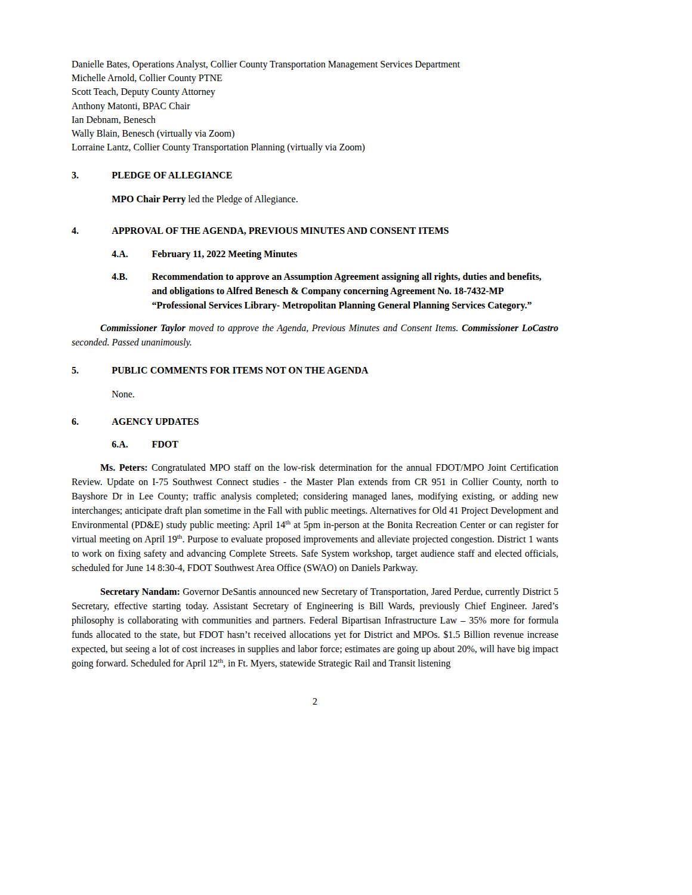Danielle Bates, Operations Analyst, Collier County Transportation Management Services Department
Michelle Arnold, Collier County PTNE
Scott Teach, Deputy County Attorney
Anthony Matonti, BPAC Chair
Ian Debnam, Benesch
Wally Blain, Benesch (virtually via Zoom)
Lorraine Lantz, Collier County Transportation Planning (virtually via Zoom)
3. PLEDGE OF ALLEGIANCE
MPO Chair Perry led the Pledge of Allegiance.
4. APPROVAL OF THE AGENDA, PREVIOUS MINUTES AND CONSENT ITEMS
4.A. February 11, 2022 Meeting Minutes
4.B. Recommendation to approve an Assumption Agreement assigning all rights, duties and benefits, and obligations to Alfred Benesch & Company concerning Agreement No. 18-7432-MP “Professional Services Library- Metropolitan Planning General Planning Services Category.”
Commissioner Taylor moved to approve the Agenda, Previous Minutes and Consent Items. Commissioner LoCastro seconded. Passed unanimously.
5. PUBLIC COMMENTS FOR ITEMS NOT ON THE AGENDA
None.
6. AGENCY UPDATES
6.A. FDOT
Ms. Peters: Congratulated MPO staff on the low-risk determination for the annual FDOT/MPO Joint Certification Review. Update on I-75 Southwest Connect studies - the Master Plan extends from CR 951 in Collier County, north to Bayshore Dr in Lee County; traffic analysis completed; considering managed lanes, modifying existing, or adding new interchanges; anticipate draft plan sometime in the Fall with public meetings. Alternatives for Old 41 Project Development and Environmental (PD&E) study public meeting: April 14th at 5pm in-person at the Bonita Recreation Center or can register for virtual meeting on April 19th. Purpose to evaluate proposed improvements and alleviate projected congestion. District 1 wants to work on fixing safety and advancing Complete Streets. Safe System workshop, target audience staff and elected officials, scheduled for June 14 8:30-4, FDOT Southwest Area Office (SWAO) on Daniels Parkway.
Secretary Nandam: Governor DeSantis announced new Secretary of Transportation, Jared Perdue, currently District 5 Secretary, effective starting today. Assistant Secretary of Engineering is Bill Wards, previously Chief Engineer. Jared’s philosophy is collaborating with communities and partners. Federal Bipartisan Infrastructure Law – 35% more for formula funds allocated to the state, but FDOT hasn’t received allocations yet for District and MPOs. $1.5 Billion revenue increase expected, but seeing a lot of cost increases in supplies and labor force; estimates are going up about 20%, will have big impact going forward. Scheduled for April 12th, in Ft. Myers, statewide Strategic Rail and Transit listening
2